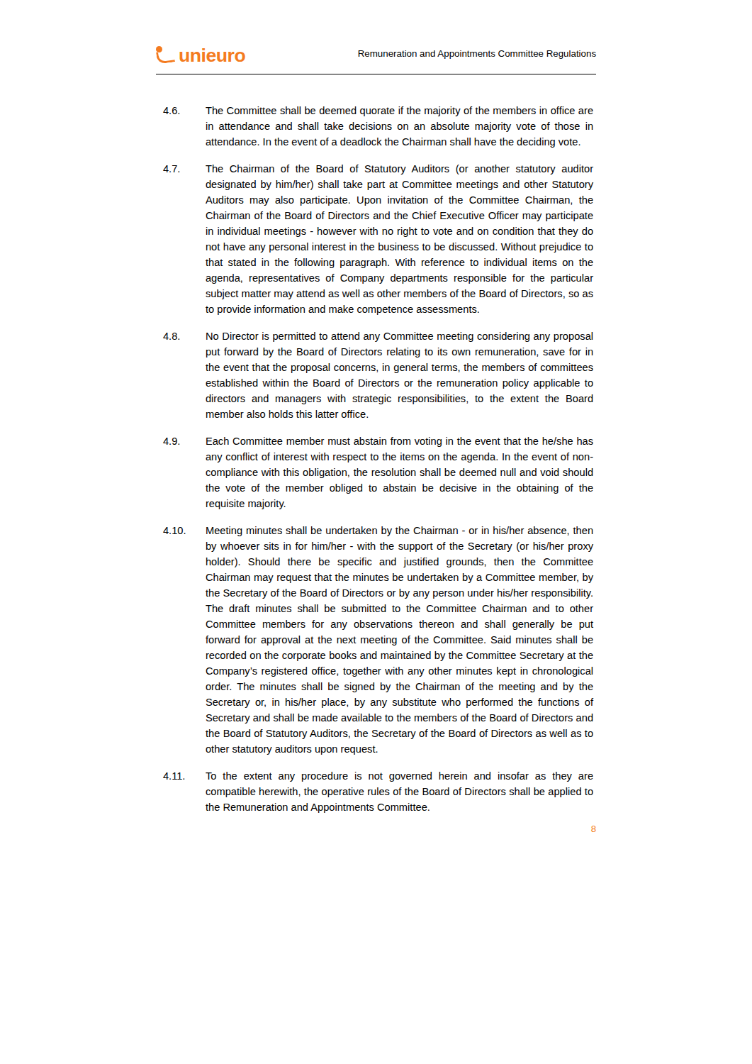unieuro
Remuneration and Appointments Committee Regulations
4.6.
The Committee shall be deemed quorate if the majority of the members in office are in attendance and shall take decisions on an absolute majority vote of those in attendance. In the event of a deadlock the Chairman shall have the deciding vote.
4.7.
The Chairman of the Board of Statutory Auditors (or another statutory auditor designated by him/her) shall take part at Committee meetings and other Statutory Auditors may also participate. Upon invitation of the Committee Chairman, the Chairman of the Board of Directors and the Chief Executive Officer may participate in individual meetings - however with no right to vote and on condition that they do not have any personal interest in the business to be discussed. Without prejudice to that stated in the following paragraph. With reference to individual items on the agenda, representatives of Company departments responsible for the particular subject matter may attend as well as other members of the Board of Directors, so as to provide information and make competence assessments.
4.8.
No Director is permitted to attend any Committee meeting considering any proposal put forward by the Board of Directors relating to its own remuneration, save for in the event that the proposal concerns, in general terms, the members of committees established within the Board of Directors or the remuneration policy applicable to directors and managers with strategic responsibilities, to the extent the Board member also holds this latter office.
4.9.
Each Committee member must abstain from voting in the event that the he/she has any conflict of interest with respect to the items on the agenda. In the event of non-compliance with this obligation, the resolution shall be deemed null and void should the vote of the member obliged to abstain be decisive in the obtaining of the requisite majority.
4.10.
Meeting minutes shall be undertaken by the Chairman - or in his/her absence, then by whoever sits in for him/her - with the support of the Secretary (or his/her proxy holder). Should there be specific and justified grounds, then the Committee Chairman may request that the minutes be undertaken by a Committee member, by the Secretary of the Board of Directors or by any person under his/her responsibility. The draft minutes shall be submitted to the Committee Chairman and to other Committee members for any observations thereon and shall generally be put forward for approval at the next meeting of the Committee. Said minutes shall be recorded on the corporate books and maintained by the Committee Secretary at the Company’s registered office, together with any other minutes kept in chronological order. The minutes shall be signed by the Chairman of the meeting and by the Secretary or, in his/her place, by any substitute who performed the functions of Secretary and shall be made available to the members of the Board of Directors and the Board of Statutory Auditors, the Secretary of the Board of Directors as well as to other statutory auditors upon request.
4.11.
To the extent any procedure is not governed herein and insofar as they are compatible herewith, the operative rules of the Board of Directors shall be applied to the Remuneration and Appointments Committee.
8